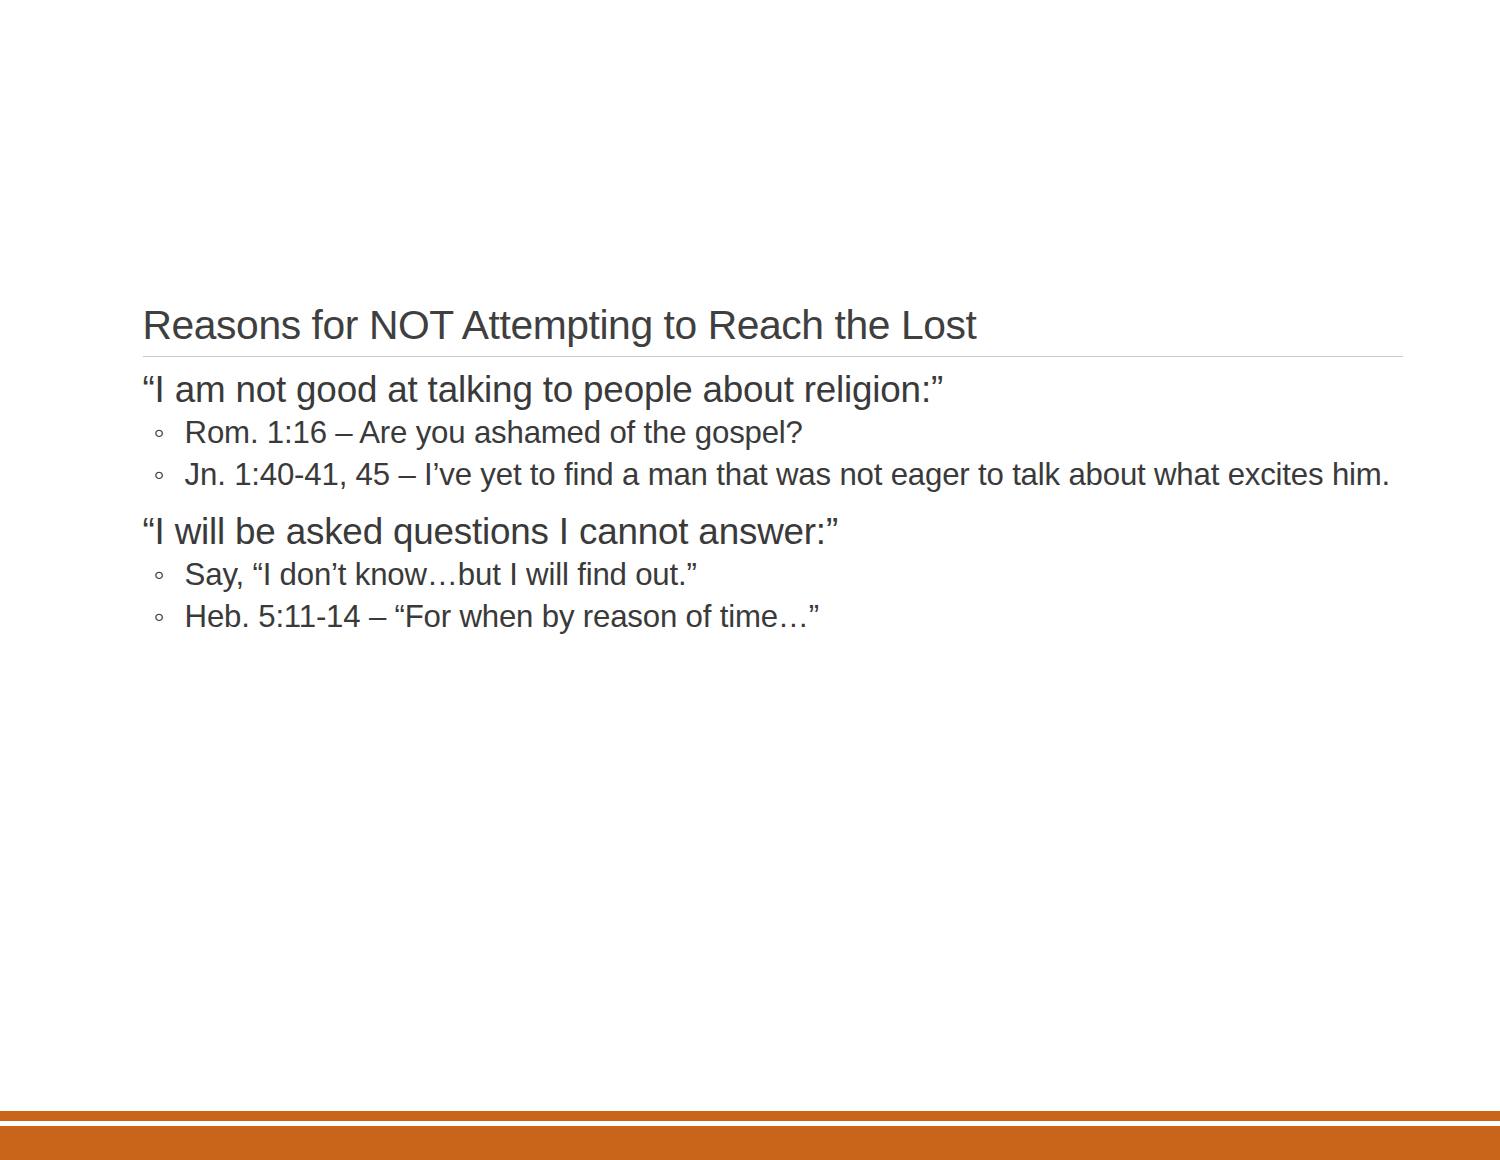Reasons for NOT Attempting to Reach the Lost
“I am not good at talking to people about religion:”
Rom. 1:16 – Are you ashamed of the gospel?
Jn. 1:40-41, 45 – I’ve yet to find a man that was not eager to talk about what excites him.
“I will be asked questions I cannot answer:”
Say, “I don’t know…but I will find out.”
Heb. 5:11-14 – “For when by reason of time…”